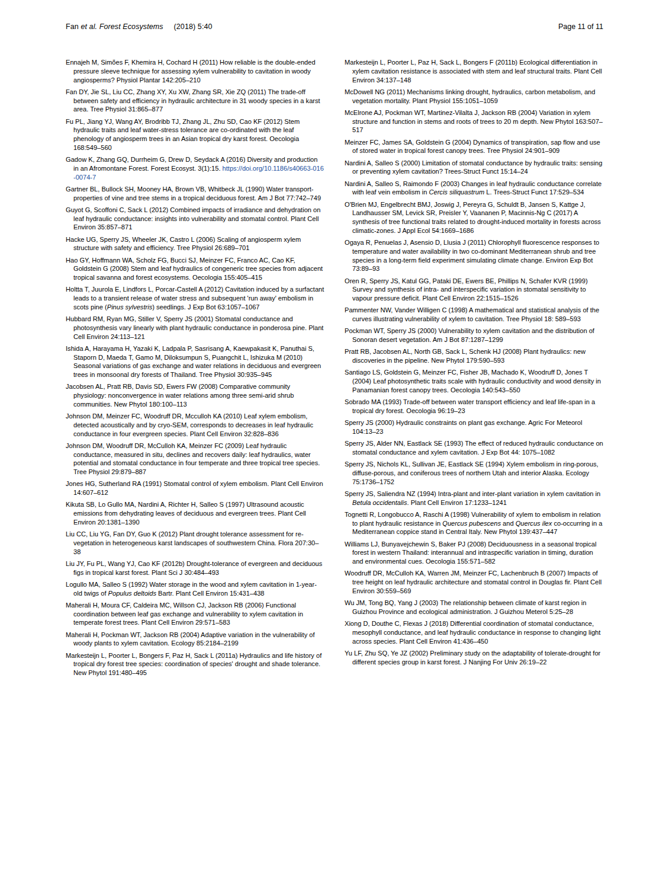Fan et al. Forest Ecosystems (2018) 5:40
Page 11 of 11
Ennajeh M, Simões F, Khemira H, Cochard H (2011) How reliable is the double-ended pressure sleeve technique for assessing xylem vulnerability to cavitation in woody angiosperms? Physiol Plantar 142:205–210
Fan DY, Jie SL, Liu CC, Zhang XY, Xu XW, Zhang SR, Xie ZQ (2011) The trade-off between safety and efficiency in hydraulic architecture in 31 woody species in a karst area. Tree Physiol 31:865–877
Fu PL, Jiang YJ, Wang AY, Brodribb TJ, Zhang JL, Zhu SD, Cao KF (2012) Stem hydraulic traits and leaf water-stress tolerance are co-ordinated with the leaf phenology of angiosperm trees in an Asian tropical dry karst forest. Oecologia 168:549–560
Gadow K, Zhang GQ, Durrheim G, Drew D, Seydack A (2016) Diversity and production in an Afromontane Forest. Forest Ecosyst. 3(1):15. https://doi.org/10.1186/s40663-016-0074-7
Gartner BL, Bullock SH, Mooney HA, Brown VB, Whitbeck JL (1990) Water transport-properties of vine and tree stems in a tropical deciduous forest. Am J Bot 77:742–749
Guyot G, Scoffoni C, Sack L (2012) Combined impacts of irradiance and dehydration on leaf hydraulic conductance: insights into vulnerability and stomatal control. Plant Cell Environ 35:857–871
Hacke UG, Sperry JS, Wheeler JK, Castro L (2006) Scaling of angiosperm xylem structure with safety and efficiency. Tree Physiol 26:689–701
Hao GY, Hoffmann WA, Scholz FG, Bucci SJ, Meinzer FC, Franco AC, Cao KF, Goldstein G (2008) Stem and leaf hydraulics of congeneric tree species from adjacent tropical savanna and forest ecosystems. Oecologia 155:405–415
Holtta T, Juurola E, Lindfors L, Porcar-Castell A (2012) Cavitation induced by a surfactant leads to a transient release of water stress and subsequent 'run away' embolism in scots pine (Pinus sylvestris) seedlings. J Exp Bot 63:1057–1067
Hubbard RM, Ryan MG, Stiller V, Sperry JS (2001) Stomatal conductance and photosynthesis vary linearly with plant hydraulic conductance in ponderosa pine. Plant Cell Environ 24:113–121
Ishida A, Harayama H, Yazaki K, Ladpala P, Sasrisang A, Kaewpakasit K, Panuthai S, Staporn D, Maeda T, Gamo M, Diloksumpun S, Puangchit L, Ishizuka M (2010) Seasonal variations of gas exchange and water relations in deciduous and evergreen trees in monsoonal dry forests of Thailand. Tree Physiol 30:935–945
Jacobsen AL, Pratt RB, Davis SD, Ewers FW (2008) Comparative community physiology: nonconvergence in water relations among three semi-arid shrub communities. New Phytol 180:100–113
Johnson DM, Meinzer FC, Woodruff DR, Mcculloh KA (2010) Leaf xylem embolism, detected acoustically and by cryo-SEM, corresponds to decreases in leaf hydraulic conductance in four evergreen species. Plant Cell Environ 32:828–836
Johnson DM, Woodruff DR, McCulloh KA, Meinzer FC (2009) Leaf hydraulic conductance, measured in situ, declines and recovers daily: leaf hydraulics, water potential and stomatal conductance in four temperate and three tropical tree species. Tree Physiol 29:879–887
Jones HG, Sutherland RA (1991) Stomatal control of xylem embolism. Plant Cell Environ 14:607–612
Kikuta SB, Lo Gullo MA, Nardini A, Richter H, Salleo S (1997) Ultrasound acoustic emissions from dehydrating leaves of deciduous and evergreen trees. Plant Cell Environ 20:1381–1390
Liu CC, Liu YG, Fan DY, Guo K (2012) Plant drought tolerance assessment for re-vegetation in heterogeneous karst landscapes of southwestern China. Flora 207:30–38
Liu JY, Fu PL, Wang YJ, Cao KF (2012b) Drought-tolerance of evergreen and deciduous figs in tropical karst forest. Plant Sci J 30:484–493
Logullo MA, Salleo S (1992) Water storage in the wood and xylem cavitation in 1-year-old twigs of Populus deltoids Bartr. Plant Cell Environ 15:431–438
Maherali H, Moura CF, Caldeira MC, Willson CJ, Jackson RB (2006) Functional coordination between leaf gas exchange and vulnerability to xylem cavitation in temperate forest trees. Plant Cell Environ 29:571–583
Maherali H, Pockman WT, Jackson RB (2004) Adaptive variation in the vulnerability of woody plants to xylem cavitation. Ecology 85:2184–2199
Markesteijn L, Poorter L, Bongers F, Paz H, Sack L (2011a) Hydraulics and life history of tropical dry forest tree species: coordination of species' drought and shade tolerance. New Phytol 191:480–495
Markesteijn L, Poorter L, Paz H, Sack L, Bongers F (2011b) Ecological differentiation in xylem cavitation resistance is associated with stem and leaf structural traits. Plant Cell Environ 34:137–148
McDowell NG (2011) Mechanisms linking drought, hydraulics, carbon metabolism, and vegetation mortality. Plant Physiol 155:1051–1059
McElrone AJ, Pockman WT, Martinez-Vilalta J, Jackson RB (2004) Variation in xylem structure and function in stems and roots of trees to 20 m depth. New Phytol 163:507–517
Meinzer FC, James SA, Goldstein G (2004) Dynamics of transpiration, sap flow and use of stored water in tropical forest canopy trees. Tree Physiol 24:901–909
Nardini A, Salleo S (2000) Limitation of stomatal conductance by hydraulic traits: sensing or preventing xylem cavitation? Trees-Struct Funct 15:14–24
Nardini A, Salleo S, Raimondo F (2003) Changes in leaf hydraulic conductance correlate with leaf vein embolism in Cercis siliquastrum L. Trees-Struct Funct 17:529–534
O'Brien MJ, Engelbrecht BMJ, Joswig J, Pereyra G, Schuldt B, Jansen S, Kattge J, Landhausser SM, Levick SR, Preisler Y, Vaananen P, Macinnis-Ng C (2017) A synthesis of tree functional traits related to drought-induced mortality in forests across climatic-zones. J Appl Ecol 54:1669–1686
Ogaya R, Penuelas J, Asensio D, Llusia J (2011) Chlorophyll fluorescence responses to temperature and water availability in two co-dominant Mediterranean shrub and tree species in a long-term field experiment simulating climate change. Environ Exp Bot 73:89–93
Oren R, Sperry JS, Katul GG, Pataki DE, Ewers BE, Phillips N, Schafer KVR (1999) Survey and synthesis of intra- and interspecific variation in stomatal sensitivity to vapour pressure deficit. Plant Cell Environ 22:1515–1526
Pammenter NW, Vander Willigen C (1998) A mathematical and statistical analysis of the curves illustrating vulnerability of xylem to cavitation. Tree Physiol 18: 589–593
Pockman WT, Sperry JS (2000) Vulnerability to xylem cavitation and the distribution of Sonoran desert vegetation. Am J Bot 87:1287–1299
Pratt RB, Jacobsen AL, North GB, Sack L, Schenk HJ (2008) Plant hydraulics: new discoveries in the pipeline. New Phytol 179:590–593
Santiago LS, Goldstein G, Meinzer FC, Fisher JB, Machado K, Woodruff D, Jones T (2004) Leaf photosynthetic traits scale with hydraulic conductivity and wood density in Panamanian forest canopy trees. Oecologia 140:543–550
Sobrado MA (1993) Trade-off between water transport efficiency and leaf life-span in a tropical dry forest. Oecologia 96:19–23
Sperry JS (2000) Hydraulic constraints on plant gas exchange. Agric For Meteorol 104:13–23
Sperry JS, Alder NN, Eastlack SE (1993) The effect of reduced hydraulic conductance on stomatal conductance and xylem cavitation. J Exp Bot 44: 1075–1082
Sperry JS, Nichols KL, Sullivan JE, Eastlack SE (1994) Xylem embolism in ring-porous, diffuse-porous, and coniferous trees of northern Utah and interior Alaska. Ecology 75:1736–1752
Sperry JS, Saliendra NZ (1994) Intra-plant and inter-plant variation in xylem cavitation in Betula occidentalis. Plant Cell Environ 17:1233–1241
Tognetti R, Longobucco A, Raschi A (1998) Vulnerability of xylem to embolism in relation to plant hydraulic resistance in Quercus pubescens and Quercus ilex co-occurring in a Mediterranean coppice stand in Central Italy. New Phytol 139:437–447
Williams LJ, Bunyavejchewin S, Baker PJ (2008) Deciduousness in a seasonal tropical forest in western Thailand: interannual and intraspecific variation in timing, duration and environmental cues. Oecologia 155:571–582
Woodruff DR, McCulloh KA, Warren JM, Meinzer FC, Lachenbruch B (2007) Impacts of tree height on leaf hydraulic architecture and stomatal control in Douglas fir. Plant Cell Environ 30:559–569
Wu JM, Tong BQ, Yang J (2003) The relationship between climate of karst region in Guizhou Province and ecological administration. J Guizhou Meterol 5:25–28
Xiong D, Douthe C, Flexas J (2018) Differential coordination of stomatal conductance, mesophyll conductance, and leaf hydraulic conductance in response to changing light across species. Plant Cell Environ 41:436–450
Yu LF, Zhu SQ, Ye JZ (2002) Preliminary study on the adaptability of tolerate-drought for different species group in karst forest. J Nanjing For Univ 26:19–22